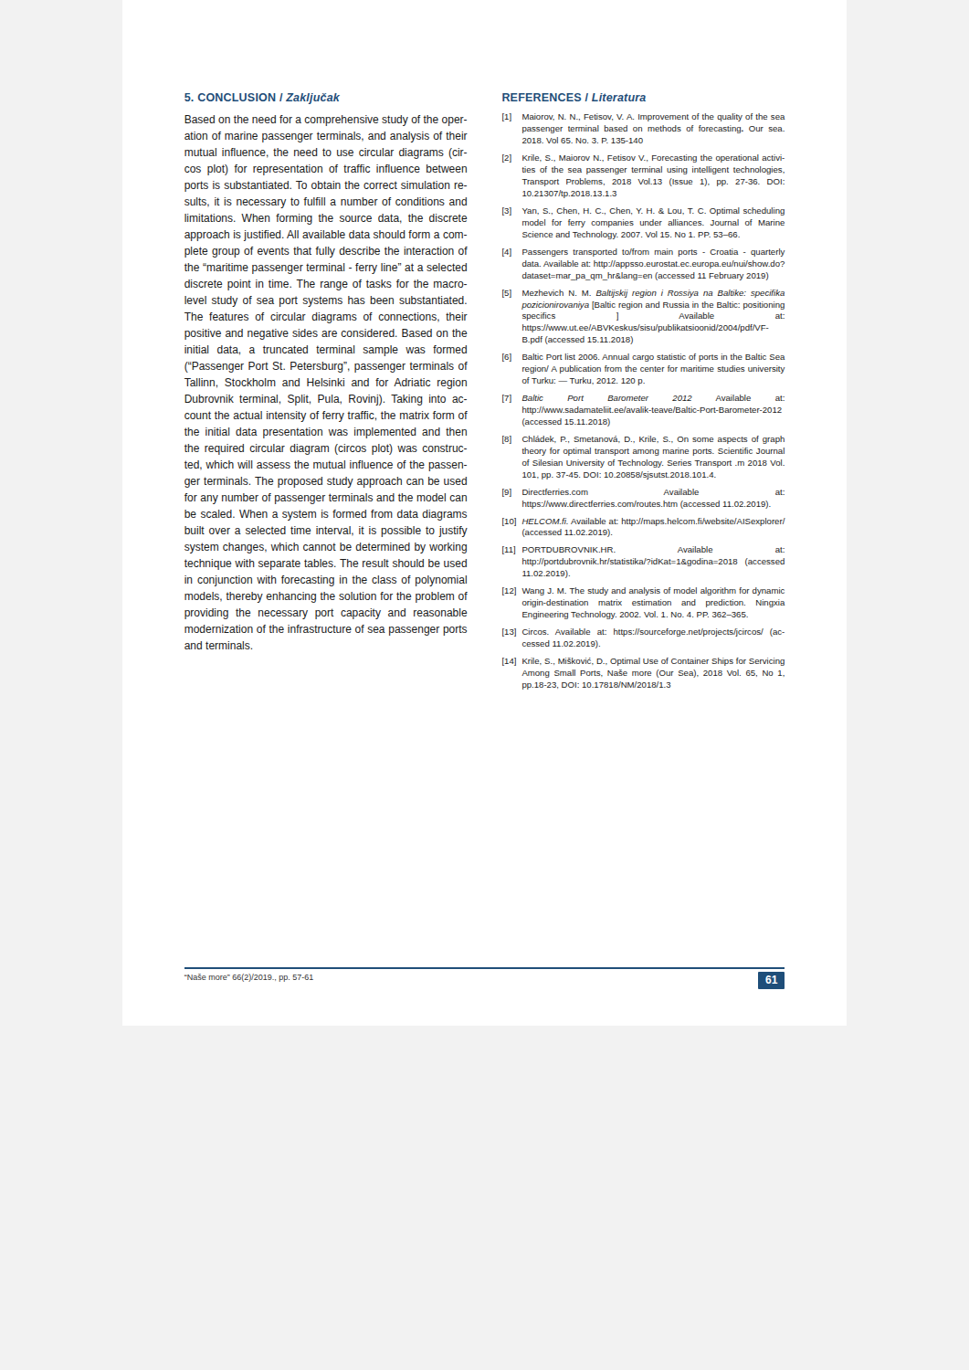5. CONCLUSION / Zaključak
Based on the need for a comprehensive study of the operation of marine passenger terminals, and analysis of their mutual influence, the need to use circular diagrams (circos plot) for representation of traffic influence between ports is substantiated. To obtain the correct simulation results, it is necessary to fulfill a number of conditions and limitations. When forming the source data, the discrete approach is justified. All available data should form a complete group of events that fully describe the interaction of the “maritime passenger terminal - ferry line” at a selected discrete point in time. The range of tasks for the macro-level study of sea port systems has been substantiated. The features of circular diagrams of connections, their positive and negative sides are considered. Based on the initial data, a truncated terminal sample was formed (“Passenger Port St. Petersburg”, passenger terminals of Tallinn, Stockholm and Helsinki and for Adriatic region Dubrovnik terminal, Split, Pula, Rovinj). Taking into account the actual intensity of ferry traffic, the matrix form of the initial data presentation was implemented and then the required circular diagram (circos plot) was constructed, which will assess the mutual influence of the passenger terminals. The proposed study approach can be used for any number of passenger terminals and the model can be scaled. When a system is formed from data diagrams built over a selected time interval, it is possible to justify system changes, which cannot be determined by working technique with separate tables. The result should be used in conjunction with forecasting in the class of polynomial models, thereby enhancing the solution for the problem of providing the necessary port capacity and reasonable modernization of the infrastructure of sea passenger ports and terminals.
REFERENCES / Literatura
Maiorov, N. N., Fetisov, V. A. Improvement of the quality of the sea passenger terminal based on methods of forecasting. Our sea. 2018. Vol 65. No. 3. P. 135-140
Krile, S., Maiorov N., Fetisov V., Forecasting the operational activities of the sea passenger terminal using intelligent technologies, Transport Problems, 2018 Vol.13 (Issue 1), pp. 27-36. DOI: 10.21307/tp.2018.13.1.3
Yan, S., Chen, H. C., Chen, Y. H. & Lou, T. C. Optimal scheduling model for ferry companies under alliances. Journal of Marine Science and Technology. 2007. Vol 15. No 1. PP. 53–66.
Passengers transported to/from main ports - Croatia - quarterly data. Available at: http://appsso.eurostat.ec.europa.eu/nui/show.do?dataset=mar_pa_qm_hr&lang=en (accessed 11 February 2019)
Mezhevich N. M. Baltijskij region i Rossiya na Baltike: specifika pozicionirovaniya [Baltic region and Russia in the Baltic: positioning specifics ] Available at: https://www.ut.ee/ABVKeskus/sisu/publikatsioonid/2004/pdf/VF-B.pdf (accessed 15.11.2018)
Baltic Port list 2006. Annual cargo statistic of ports in the Baltic Sea region/ A publication from the center for maritime studies university of Turku: — Turku, 2012. 120 p.
Baltic Port Barometer 2012 Available at: http://www.sadamateliit.ee/avalik-teave/Baltic-Port-Barometer-2012 (accessed 15.11.2018)
Chládek, P., Smetanová, D., Krile, S., On some aspects of graph theory for optimal transport among marine ports. Scientific Journal of Silesian University of Technology. Series Transport .m 2018 Vol. 101, pp. 37-45. DOI: 10.20858/sjsutst.2018.101.4.
Directferries.com Available at: https://www.directferries.com/routes.htm (accessed 11.02.2019).
HELCOM.fi. Available at: http://maps.helcom.fi/website/AISexplorer/ (accessed 11.02.2019).
PORTDUBROVNIK.HR. Available at: http://portdubrovnik.hr/statistika/?idKat=1&godina=2018 (accessed 11.02.2019).
Wang J. M. The study and analysis of model algorithm for dynamic origin-destination matrix estimation and prediction. Ningxia Engineering Technology. 2002. Vol. 1. No. 4. PP. 362–365.
Circos. Available at: https://sourceforge.net/projects/jcircos/ (accessed 11.02.2019).
Krile, S., Mišković, D., Optimal Use of Container Ships for Servicing Among Small Ports, Naše more (Our Sea), 2018 Vol. 65, No 1, pp.18-23, DOI: 10.17818/NM/2018/1.3
“Naše more” 66(2)/2019., pp. 57-61
61